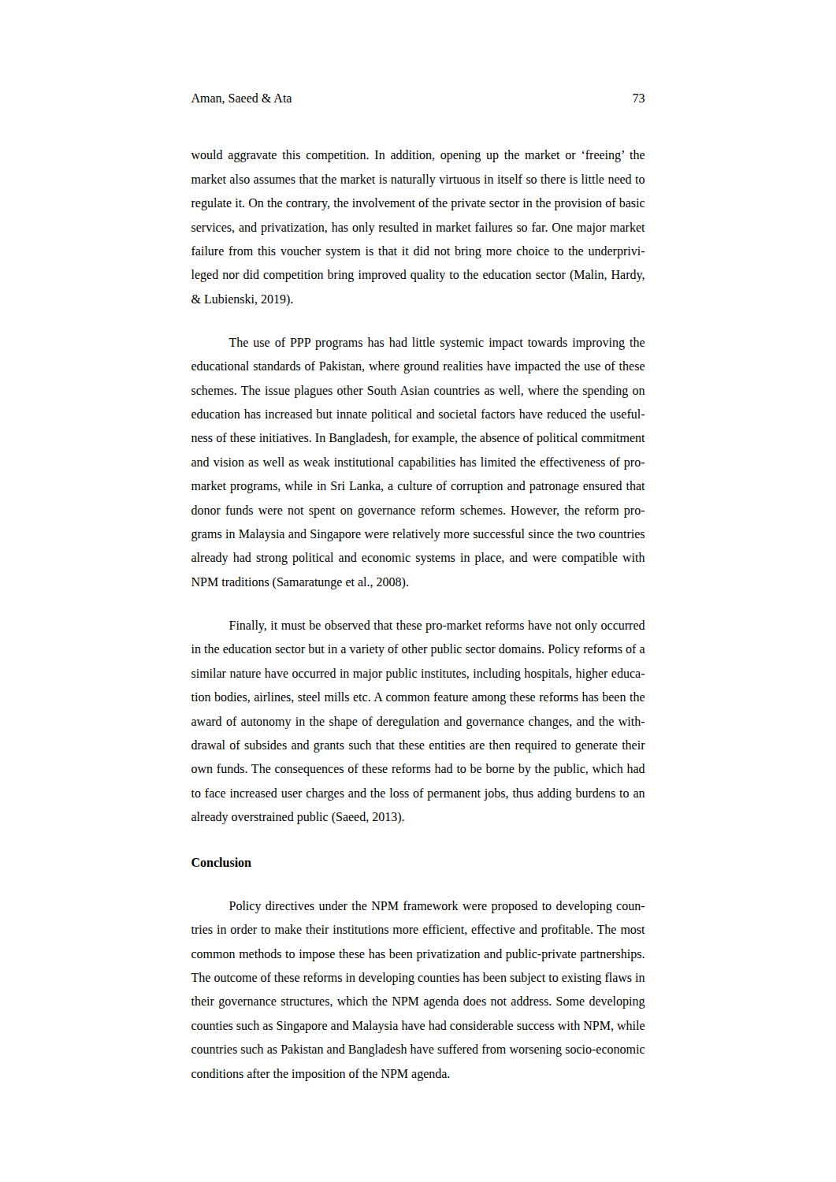Aman, Saeed & Ata 73
would aggravate this competition. In addition, opening up the market or ‘freeing’ the market also assumes that the market is naturally virtuous in itself so there is little need to regulate it. On the contrary, the involvement of the private sector in the provision of basic services, and privatization, has only resulted in market failures so far. One major market failure from this voucher system is that it did not bring more choice to the underprivileged nor did competition bring improved quality to the education sector (Malin, Hardy, & Lubienski, 2019).
The use of PPP programs has had little systemic impact towards improving the educational standards of Pakistan, where ground realities have impacted the use of these schemes. The issue plagues other South Asian countries as well, where the spending on education has increased but innate political and societal factors have reduced the usefulness of these initiatives. In Bangladesh, for example, the absence of political commitment and vision as well as weak institutional capabilities has limited the effectiveness of pro-market programs, while in Sri Lanka, a culture of corruption and patronage ensured that donor funds were not spent on governance reform schemes. However, the reform programs in Malaysia and Singapore were relatively more successful since the two countries already had strong political and economic systems in place, and were compatible with NPM traditions (Samaratunge et al., 2008).
Finally, it must be observed that these pro-market reforms have not only occurred in the education sector but in a variety of other public sector domains. Policy reforms of a similar nature have occurred in major public institutes, including hospitals, higher education bodies, airlines, steel mills etc. A common feature among these reforms has been the award of autonomy in the shape of deregulation and governance changes, and the withdrawal of subsides and grants such that these entities are then required to generate their own funds. The consequences of these reforms had to be borne by the public, which had to face increased user charges and the loss of permanent jobs, thus adding burdens to an already overstrained public (Saeed, 2013).
Conclusion
Policy directives under the NPM framework were proposed to developing countries in order to make their institutions more efficient, effective and profitable. The most common methods to impose these has been privatization and public-private partnerships. The outcome of these reforms in developing counties has been subject to existing flaws in their governance structures, which the NPM agenda does not address. Some developing counties such as Singapore and Malaysia have had considerable success with NPM, while countries such as Pakistan and Bangladesh have suffered from worsening socio-economic conditions after the imposition of the NPM agenda.